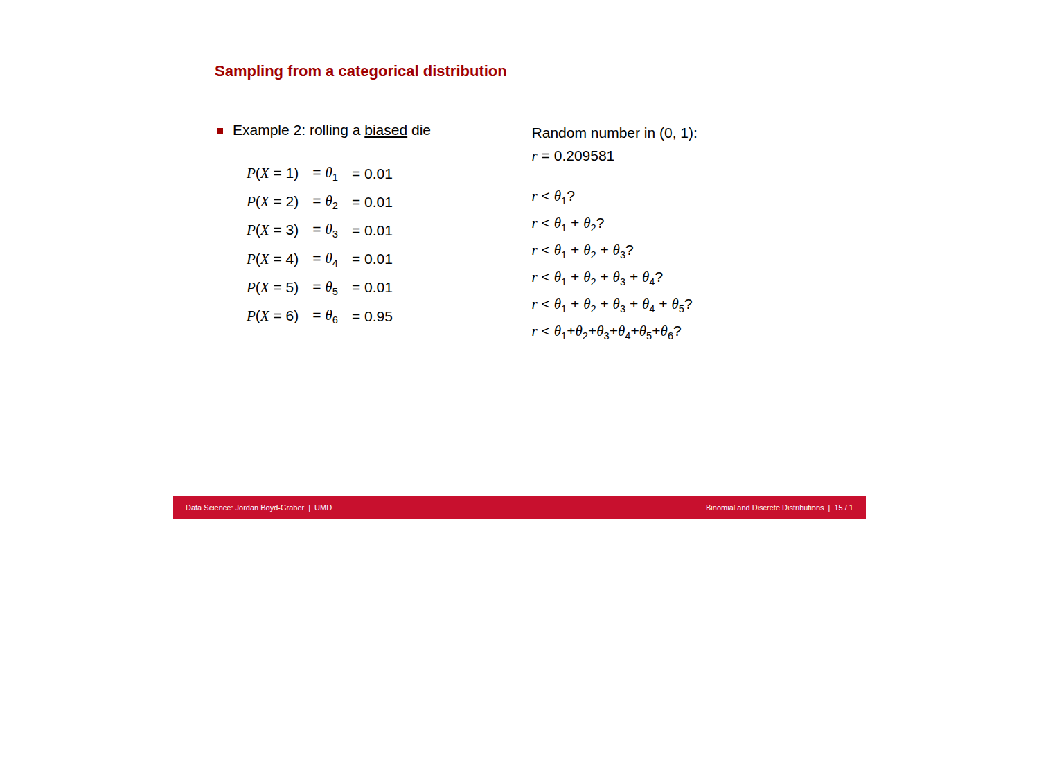Sampling from a categorical distribution
Example 2: rolling a biased die
| P ( X = 1) | = θ 1 | = 0.01 |
| P ( X = 2) | = θ 2 | = 0.01 |
| P ( X = 3) | = θ 3 | = 0.01 |
| P ( X = 4) | = θ 4 | = 0.01 |
| P ( X = 5) | = θ 5 | = 0.01 |
| P ( X = 6) | = θ 6 | = 0.95 |
Random number in (0, 1):
r = 0.209581
r < θ1?
r < θ1 + θ2?
r < θ1 + θ2 + θ3?
r < θ1 + θ2 + θ3 + θ4?
r < θ1 + θ2 + θ3 + θ4 + θ5?
r < θ1+θ2+θ3+θ4+θ5+θ6?
Data Science: Jordan Boyd-Graber|UMD
Binomial and Discrete Distributions|15 / 1